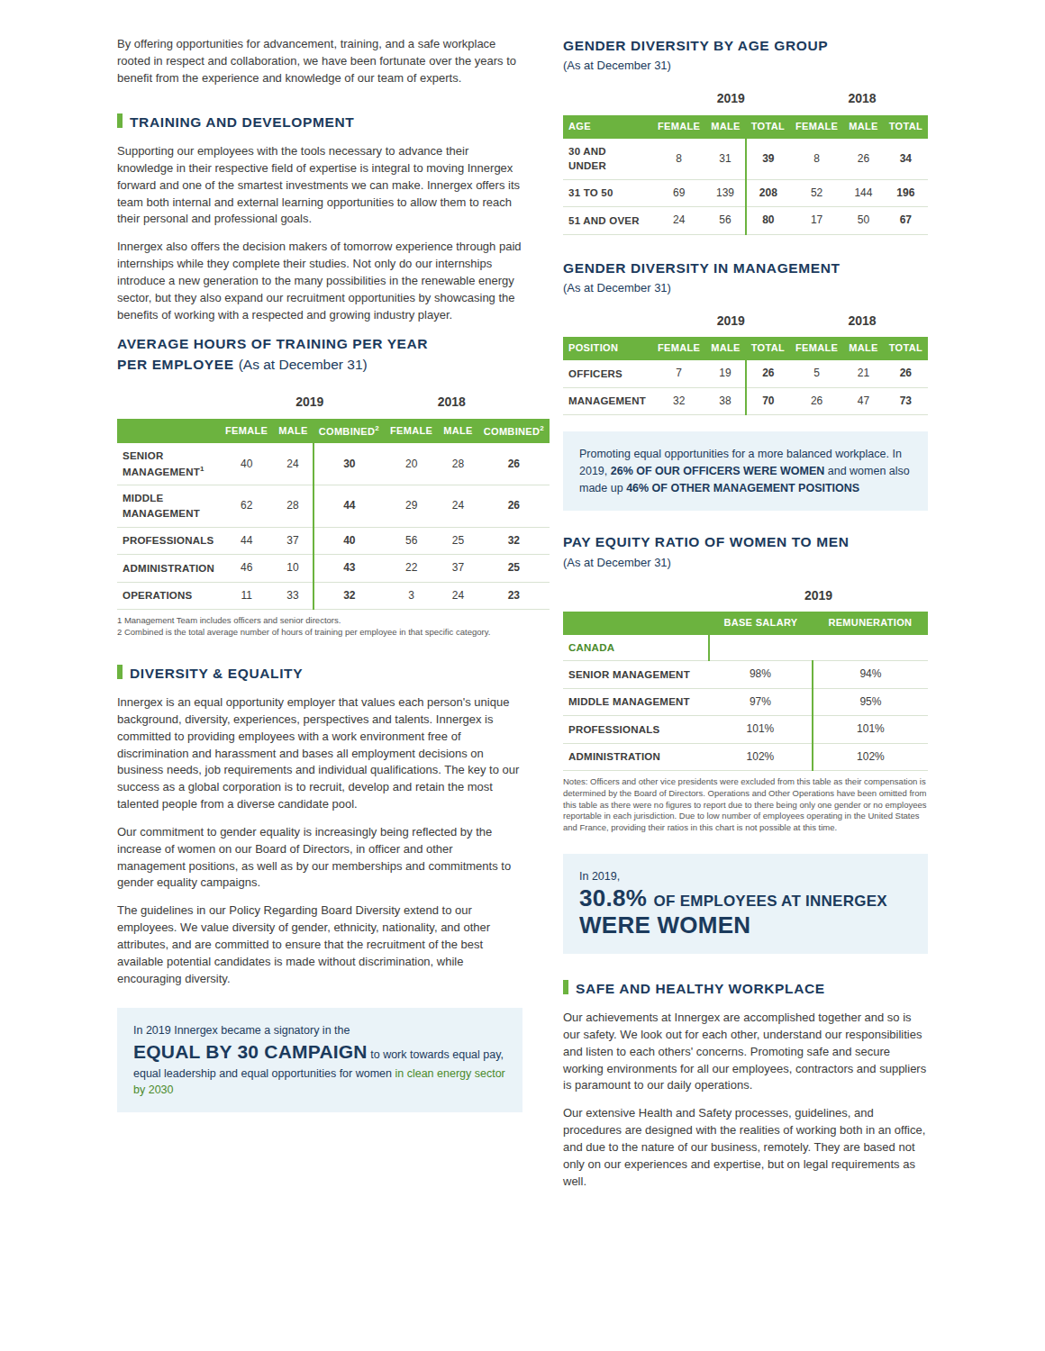By offering opportunities for advancement, training, and a safe workplace rooted in respect and collaboration, we have been fortunate over the years to benefit from the experience and knowledge of our team of experts.
Training and Development
Supporting our employees with the tools necessary to advance their knowledge in their respective field of expertise is integral to moving Innergex forward and one of the smartest investments we can make. Innergex offers its team both internal and external learning opportunities to allow them to reach their personal and professional goals.
Innergex also offers the decision makers of tomorrow experience through paid internships while they complete their studies. Not only do our internships introduce a new generation to the many possibilities in the renewable energy sector, but they also expand our recruitment opportunities by showcasing the benefits of working with a respected and growing industry player.
Average Hours of Training per Year
per Employee (As at December 31)
| | 2019 | 2018 |
| | Female | Male | Combined 2 | Female | Male | Combined 2 |
| --- | --- | --- | --- | --- | --- | --- |
| Senior Management 1 | 40 | 24 | 30 | 20 | 28 | 26 |
| Middle Management | 62 | 28 | 44 | 29 | 24 | 26 |
| Professionals | 44 | 37 | 40 | 56 | 25 | 32 |
| Administration | 46 | 10 | 43 | 22 | 37 | 25 |
| Operations | 11 | 33 | 32 | 3 | 24 | 23 |
1 Management Team includes officers and senior directors.
2 Combined is the total average number of hours of training per employee in that specific category.
Diversity & Equality
Innergex is an equal opportunity employer that values each person's unique background, diversity, experiences, perspectives and talents. Innergex is committed to providing employees with a work environment free of discrimination and harassment and bases all employment decisions on business needs, job requirements and individual qualifications. The key to our success as a global corporation is to recruit, develop and retain the most talented people from a diverse candidate pool.
Our commitment to gender equality is increasingly being reflected by the increase of women on our Board of Directors, in officer and other management positions, as well as by our memberships and commitments to gender equality campaigns.
The guidelines in our Policy Regarding Board Diversity extend to our employees. We value diversity of gender, ethnicity, nationality, and other attributes, and are committed to ensure that the recruitment of the best available potential candidates is made without discrimination, while encouraging diversity.
In 2019 Innergex became a signatory in the
EQUAL BY 30 CAMPAIGN to work towards equal pay, equal leadership and equal opportunities for women in clean energy sector by 2030
Gender Diversity by Age Group
(As at December 31)
| | 2019 | 2018 |
| Age | Female | Male | Total | Female | Male | Total |
| --- | --- | --- | --- | --- | --- | --- |
| 30 and under | 8 | 31 | 39 | 8 | 26 | 34 |
| 31 to 50 | 69 | 139 | 208 | 52 | 144 | 196 |
| 51 and over | 24 | 56 | 80 | 17 | 50 | 67 |
Gender Diversity in Management
(As at December 31)
| | 2019 | 2018 |
| Position | Female | Male | Total | Female | Male | Total |
| --- | --- | --- | --- | --- | --- | --- |
| Officers | 7 | 19 | 26 | 5 | 21 | 26 |
| Management | 32 | 38 | 70 | 26 | 47 | 73 |
Promoting equal opportunities for a more balanced workplace. In 2019, 26% OF OUR OFFICERS WERE WOMEN and women also made up 46% OF OTHER MANAGEMENT POSITIONS
Pay Equity Ratio of Women to Men
(As at December 31)
| | 2019 |
| | Base Salary | Remuneration |
| --- | --- | --- |
| Canada | | |
| Senior Management | 98% | 94% |
| Middle Management | 97% | 95% |
| Professionals | 101% | 101% |
| Administration | 102% | 102% |
Notes: Officers and other vice presidents were excluded from this table as their compensation is determined by the Board of Directors. Operations and Other Operations have been omitted from this table as there were no figures to report due to there being only one gender or no employees reportable in each jurisdiction. Due to low number of employees operating in the United States and France, providing their ratios in this chart is not possible at this time.
In 2019,
30.8% OF EMPLOYEES AT INNERGEX
WERE WOMEN
Safe and Healthy Workplace
Our achievements at Innergex are accomplished together and so is our safety. We look out for each other, understand our responsibilities and listen to each others' concerns. Promoting safe and secure working environments for all our employees, contractors and suppliers is paramount to our daily operations.
Our extensive Health and Safety processes, guidelines, and procedures are designed with the realities of working both in an office, and due to the nature of our business, remotely. They are based not only on our experiences and expertise, but on legal requirements as well.